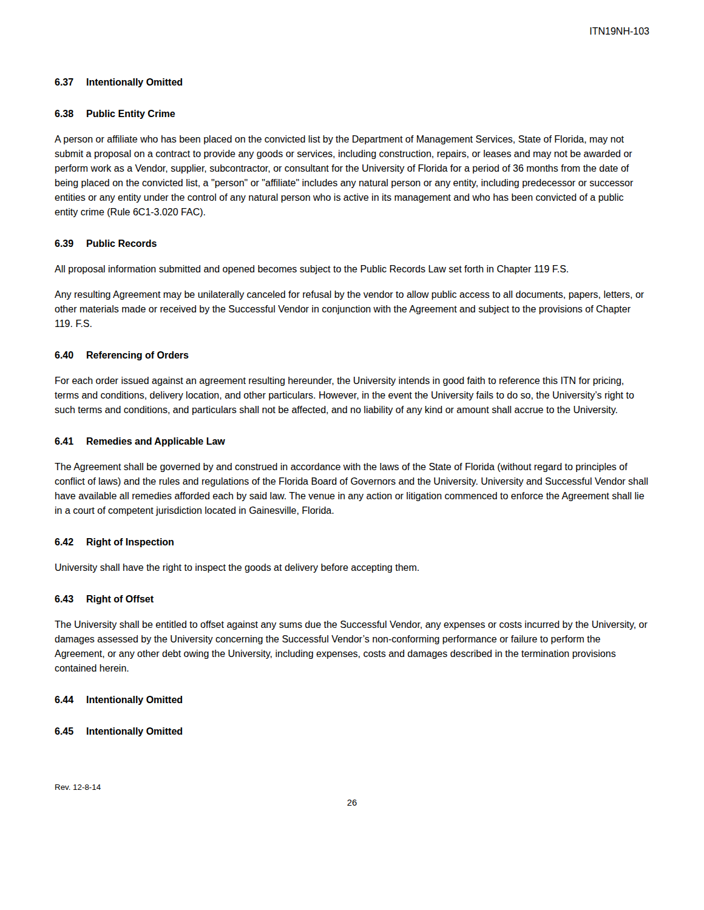ITN19NH-103
6.37 Intentionally Omitted
6.38 Public Entity Crime
A person or affiliate who has been placed on the convicted list by the Department of Management Services, State of Florida, may not submit a proposal on a contract to provide any goods or services, including construction, repairs, or leases and may not be awarded or perform work as a Vendor, supplier, subcontractor, or consultant for the University of Florida for a period of 36 months from the date of being placed on the convicted list, a "person" or "affiliate" includes any natural person or any entity, including predecessor or successor entities or any entity under the control of any natural person who is active in its management and who has been convicted of a public entity crime (Rule 6C1-3.020 FAC).
6.39 Public Records
All proposal information submitted and opened becomes subject to the Public Records Law set forth in Chapter 119 F.S.
Any resulting Agreement may be unilaterally canceled for refusal by the vendor to allow public access to all documents, papers, letters, or other materials made or received by the Successful Vendor in conjunction with the Agreement and subject to the provisions of Chapter 119. F.S.
6.40 Referencing of Orders
For each order issued against an agreement resulting hereunder, the University intends in good faith to reference this ITN for pricing, terms and conditions, delivery location, and other particulars. However, in the event the University fails to do so, the University’s right to such terms and conditions, and particulars shall not be affected, and no liability of any kind or amount shall accrue to the University.
6.41 Remedies and Applicable Law
The Agreement shall be governed by and construed in accordance with the laws of the State of Florida (without regard to principles of conflict of laws) and the rules and regulations of the Florida Board of Governors and the University. University and Successful Vendor shall have available all remedies afforded each by said law. The venue in any action or litigation commenced to enforce the Agreement shall lie in a court of competent jurisdiction located in Gainesville, Florida.
6.42 Right of Inspection
University shall have the right to inspect the goods at delivery before accepting them.
6.43 Right of Offset
The University shall be entitled to offset against any sums due the Successful Vendor, any expenses or costs incurred by the University, or damages assessed by the University concerning the Successful Vendor’s non-conforming performance or failure to perform the Agreement, or any other debt owing the University, including expenses, costs and damages described in the termination provisions contained herein.
6.44 Intentionally Omitted
6.45 Intentionally Omitted
Rev. 12-8-14
26